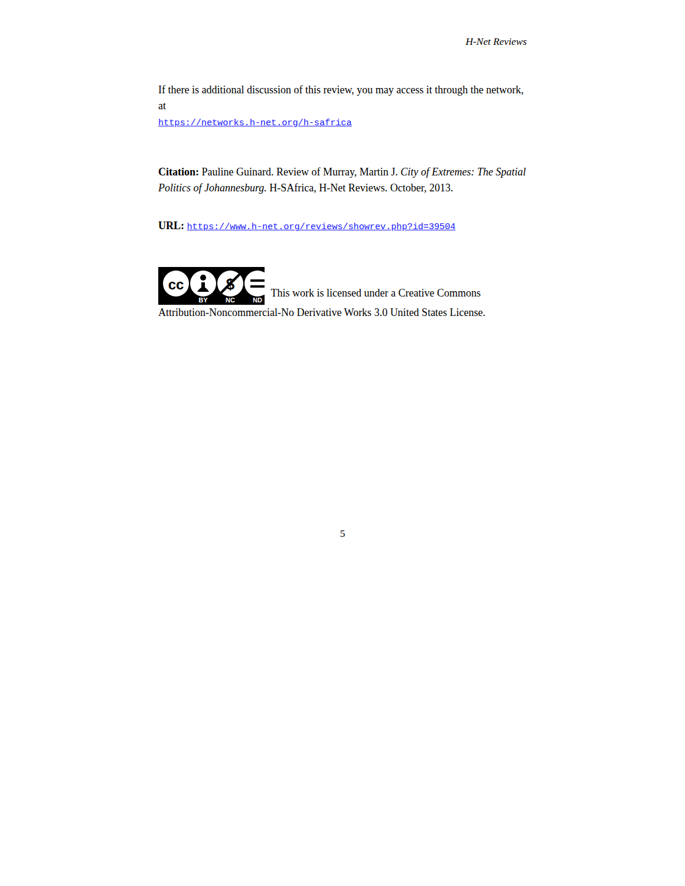H-Net Reviews
If there is additional discussion of this review, you may access it through the network, at
https://networks.h-net.org/h-safrica
Citation: Pauline Guinard. Review of Murray, Martin J. City of Extremes: The Spatial Politics of Johannesburg. H-SAfrica, H-Net Reviews. October, 2013.
URL: https://www.h-net.org/reviews/showrev.php?id=39504
cc $ BY NC ND This work is licensed under a Creative Commons Attribution-Noncommercial-No Derivative Works 3.0 United States License.
5